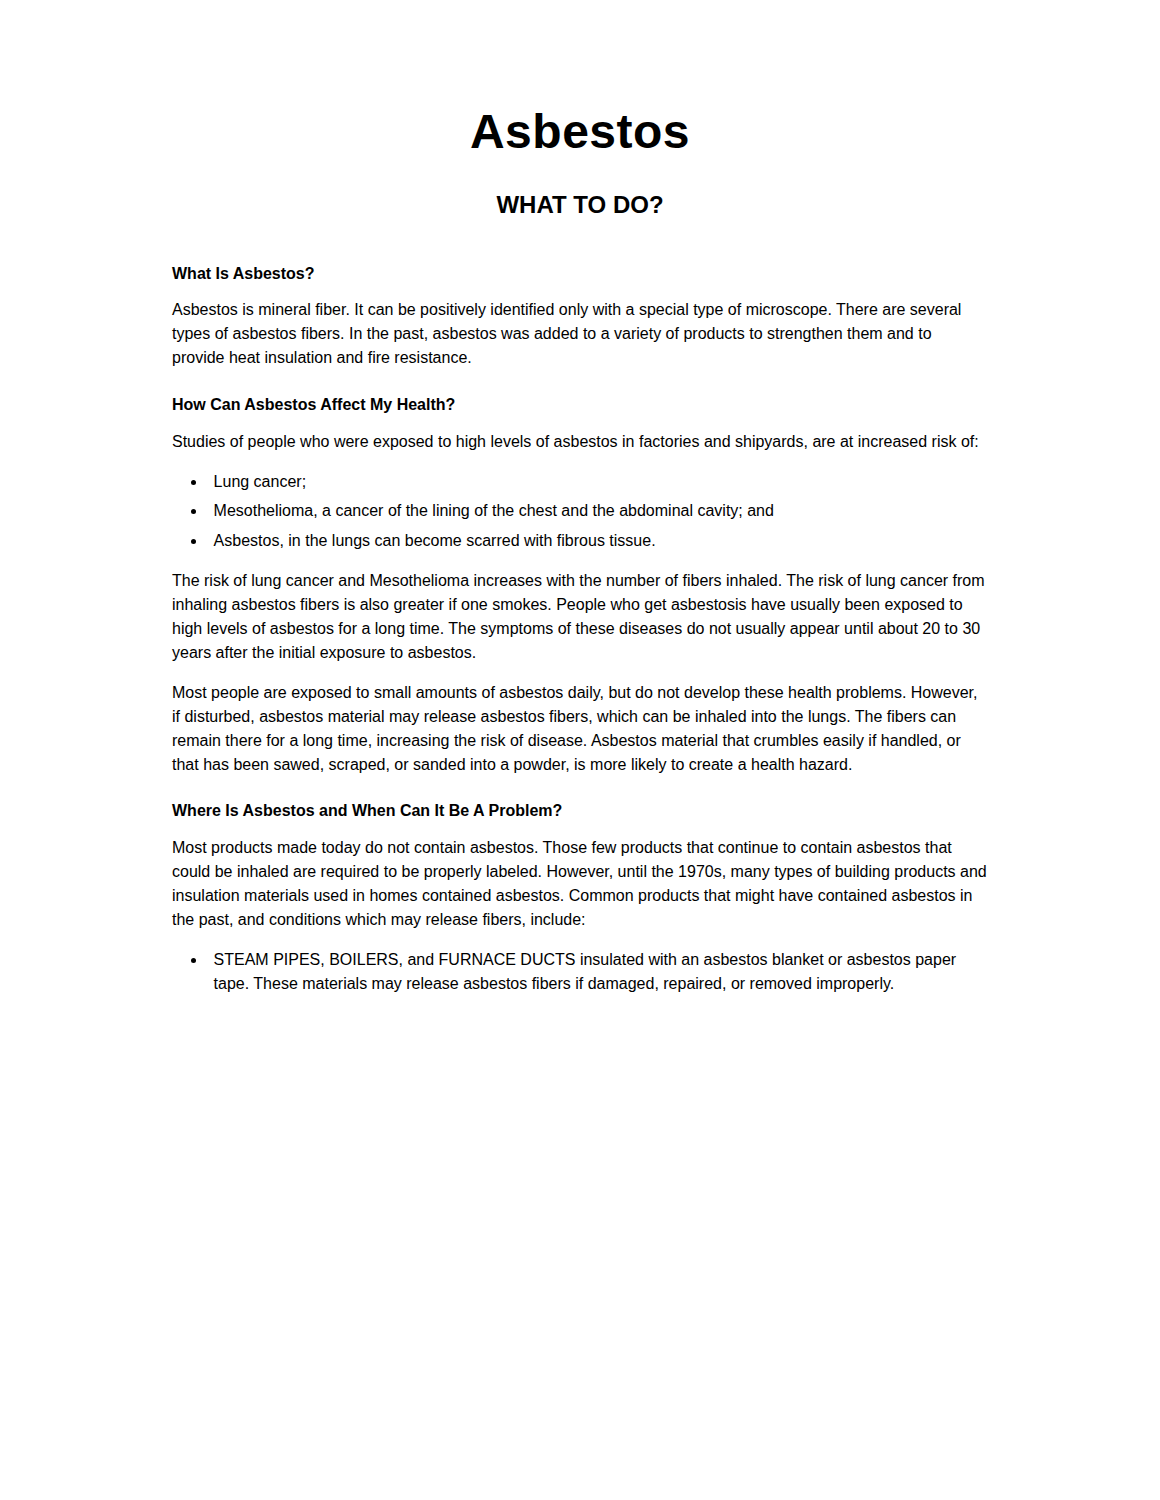Asbestos
WHAT TO DO?
What Is Asbestos?
Asbestos is mineral fiber. It can be positively identified only with a special type of microscope. There are several types of asbestos fibers. In the past, asbestos was added to a variety of products to strengthen them and to provide heat insulation and fire resistance.
How Can Asbestos Affect My Health?
Studies of people who were exposed to high levels of asbestos in factories and shipyards, are at increased risk of:
Lung cancer;
Mesothelioma, a cancer of the lining of the chest and the abdominal cavity; and
Asbestos, in the lungs can become scarred with fibrous tissue.
The risk of lung cancer and Mesothelioma increases with the number of fibers inhaled. The risk of lung cancer from inhaling asbestos fibers is also greater if one smokes. People who get asbestosis have usually been exposed to high levels of asbestos for a long time. The symptoms of these diseases do not usually appear until about 20 to 30 years after the initial exposure to asbestos.
Most people are exposed to small amounts of asbestos daily, but do not develop these health problems. However, if disturbed, asbestos material may release asbestos fibers, which can be inhaled into the lungs. The fibers can remain there for a long time, increasing the risk of disease. Asbestos material that crumbles easily if handled, or that has been sawed, scraped, or sanded into a powder, is more likely to create a health hazard.
Where Is Asbestos and When Can It Be A Problem?
Most products made today do not contain asbestos. Those few products that continue to contain asbestos that could be inhaled are required to be properly labeled. However, until the 1970s, many types of building products and insulation materials used in homes contained asbestos. Common products that might have contained asbestos in the past, and conditions which may release fibers, include:
STEAM PIPES, BOILERS, and FURNACE DUCTS insulated with an asbestos blanket or asbestos paper tape. These materials may release asbestos fibers if damaged, repaired, or removed improperly.